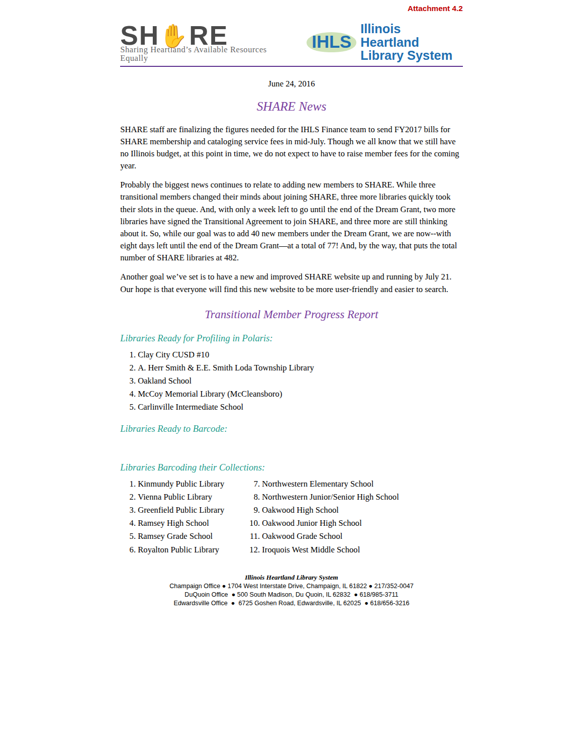Attachment 4.2
SH✋RE
Sharing Heartland’s Available Resources Equally
IHLS
Illinois Heartland
Library System
June 24, 2016
SHARE News
SHARE staff are finalizing the figures needed for the IHLS Finance team to send FY2017 bills for SHARE membership and cataloging service fees in mid-July. Though we all know that we still have no Illinois budget, at this point in time, we do not expect to have to raise member fees for the coming year.
Probably the biggest news continues to relate to adding new members to SHARE. While three transitional members changed their minds about joining SHARE, three more libraries quickly took their slots in the queue. And, with only a week left to go until the end of the Dream Grant, two more libraries have signed the Transitional Agreement to join SHARE, and three more are still thinking about it. So, while our goal was to add 40 new members under the Dream Grant, we are now--with eight days left until the end of the Dream Grant—at a total of 77! And, by the way, that puts the total number of SHARE libraries at 482.
Another goal we’ve set is to have a new and improved SHARE website up and running by July 21. Our hope is that everyone will find this new website to be more user-friendly and easier to search.
Transitional Member Progress Report
Libraries Ready for Profiling in Polaris:
Clay City CUSD #10
A. Herr Smith & E.E. Smith Loda Township Library
Oakland School
McCoy Memorial Library (McCleansboro)
Carlinville Intermediate School
Libraries Ready to Barcode:
Libraries Barcoding their Collections:
Kinmundy Public Library
Vienna Public Library
Greenfield Public Library
Ramsey High School
Ramsey Grade School
Royalton Public Library
Northwestern Elementary School
Northwestern Junior/Senior High School
Oakwood High School
Oakwood Junior High School
Oakwood Grade School
Iroquois West Middle School
Illinois Heartland Library System
Champaign Office ● 1704 West Interstate Drive, Champaign, IL 61822 ● 217/352-0047
DuQuoin Office ● 500 South Madison, Du Quoin, IL 62832 ● 618/985-3711
Edwardsville Office ● 6725 Goshen Road, Edwardsville, IL 62025 ● 618/656-3216